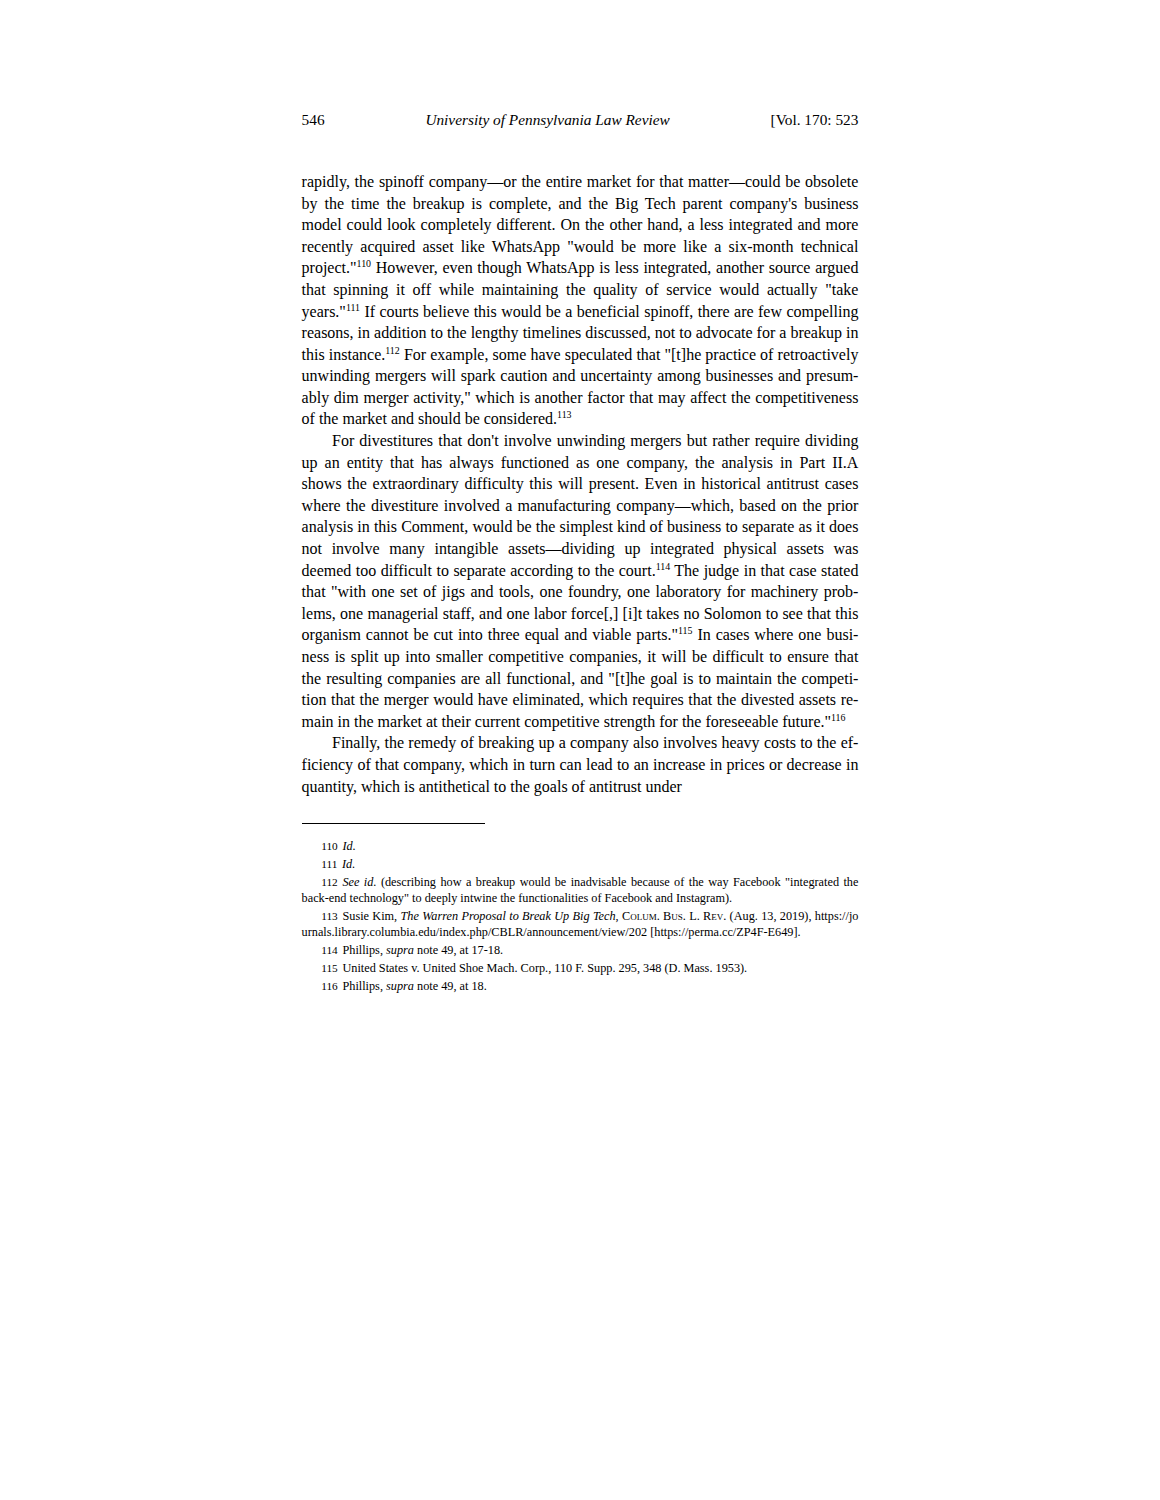546 University of Pennsylvania Law Review [Vol. 170: 523
rapidly, the spinoff company—or the entire market for that matter—could be obsolete by the time the breakup is complete, and the Big Tech parent company's business model could look completely different. On the other hand, a less integrated and more recently acquired asset like WhatsApp "would be more like a six-month technical project."110 However, even though WhatsApp is less integrated, another source argued that spinning it off while maintaining the quality of service would actually "take years."111 If courts believe this would be a beneficial spinoff, there are few compelling reasons, in addition to the lengthy timelines discussed, not to advocate for a breakup in this instance.112 For example, some have speculated that "[t]he practice of retroactively unwinding mergers will spark caution and uncertainty among businesses and presumably dim merger activity," which is another factor that may affect the competitiveness of the market and should be considered.113
For divestitures that don't involve unwinding mergers but rather require dividing up an entity that has always functioned as one company, the analysis in Part II.A shows the extraordinary difficulty this will present. Even in historical antitrust cases where the divestiture involved a manufacturing company—which, based on the prior analysis in this Comment, would be the simplest kind of business to separate as it does not involve many intangible assets—dividing up integrated physical assets was deemed too difficult to separate according to the court.114 The judge in that case stated that "with one set of jigs and tools, one foundry, one laboratory for machinery problems, one managerial staff, and one labor force[,] [i]t takes no Solomon to see that this organism cannot be cut into three equal and viable parts."115 In cases where one business is split up into smaller competitive companies, it will be difficult to ensure that the resulting companies are all functional, and "[t]he goal is to maintain the competition that the merger would have eliminated, which requires that the divested assets remain in the market at their current competitive strength for the foreseeable future."116
Finally, the remedy of breaking up a company also involves heavy costs to the efficiency of that company, which in turn can lead to an increase in prices or decrease in quantity, which is antithetical to the goals of antitrust under
110 Id.
111 Id.
112 See id. (describing how a breakup would be inadvisable because of the way Facebook "integrated the back-end technology" to deeply intwine the functionalities of Facebook and Instagram).
113 Susie Kim, The Warren Proposal to Break Up Big Tech, Colum. Bus. L. Rev. (Aug. 13, 2019), https://journals.library.columbia.edu/index.php/CBLR/announcement/view/202 [https://perma.cc/ZP4F-E649].
114 Phillips, supra note 49, at 17-18.
115 United States v. United Shoe Mach. Corp., 110 F. Supp. 295, 348 (D. Mass. 1953).
116 Phillips, supra note 49, at 18.